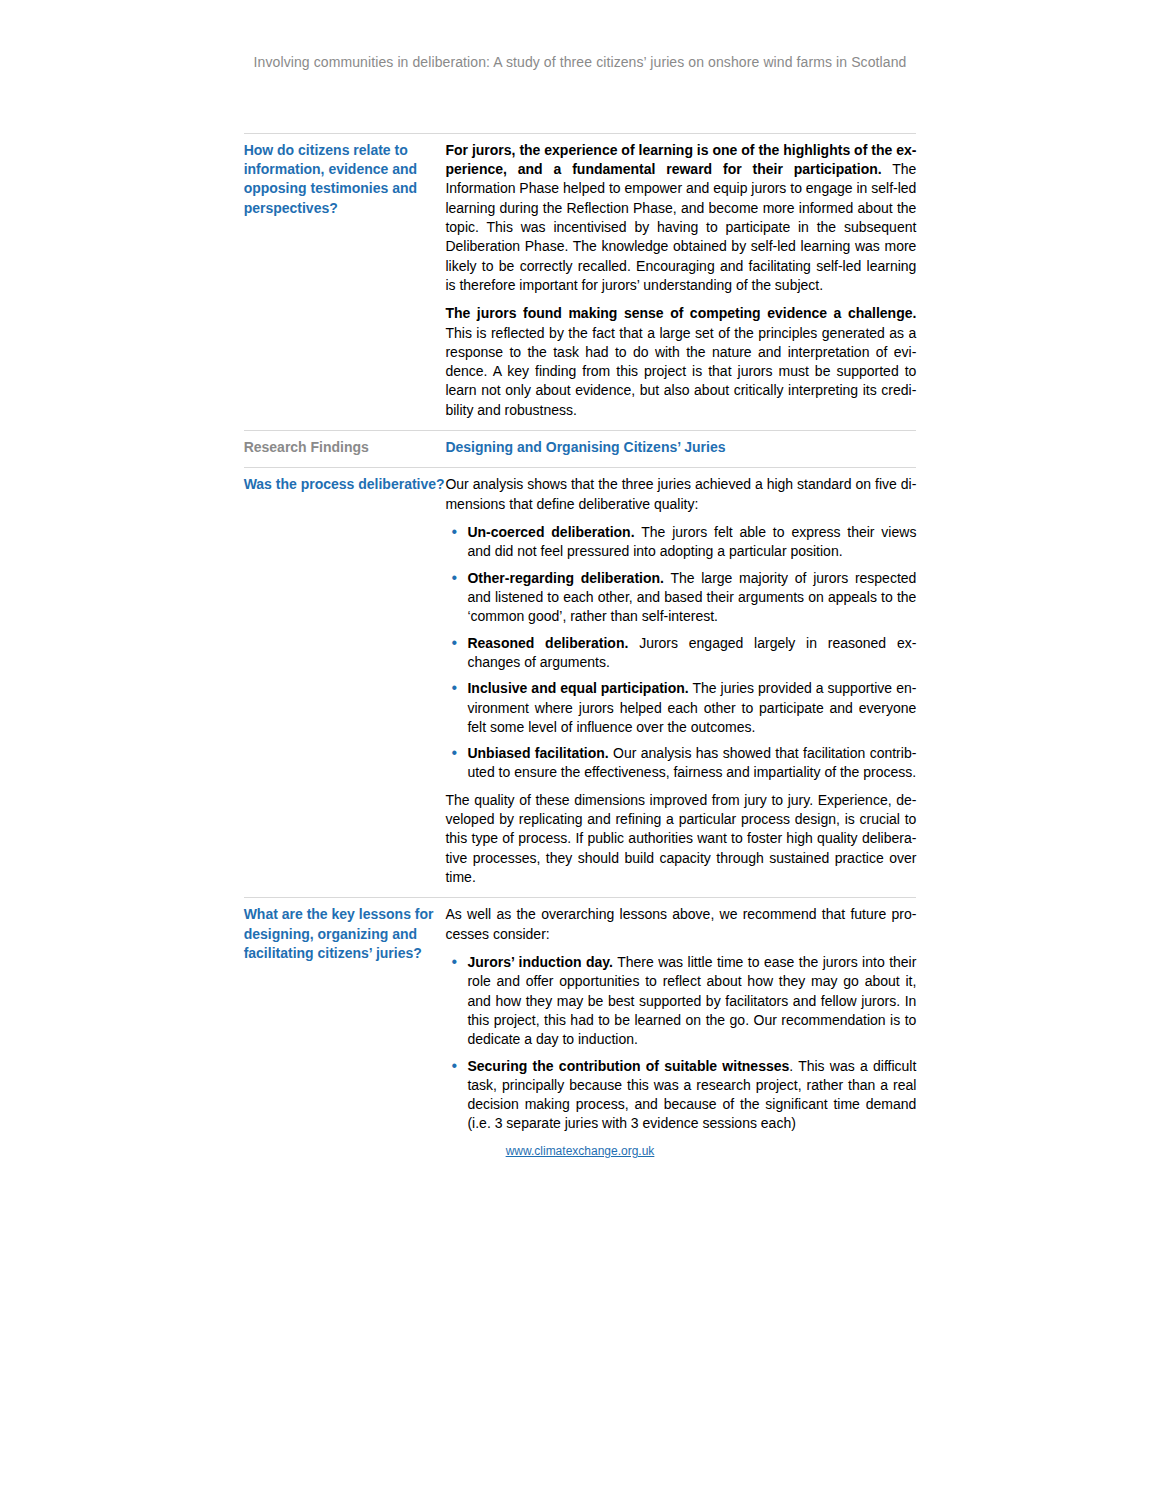Involving communities in deliberation: A study of three citizens’ juries on onshore wind farms in Scotland
| How do citizens relate to information, evidence and opposing testimonies and perspectives? | For jurors, the experience of learning is one of the highlights of the experience, and a fundamental reward for their participation. The Information Phase helped to empower and equip jurors to engage in self-led learning during the Reflection Phase, and become more informed about the topic. This was incentivised by having to participate in the subsequent Deliberation Phase. The knowledge obtained by self-led learning was more likely to be correctly recalled. Encouraging and facilitating self-led learning is therefore important for jurors’ understanding of the subject. The jurors found making sense of competing evidence a challenge. This is reflected by the fact that a large set of the principles generated as a response to the task had to do with the nature and interpretation of evidence. A key finding from this project is that jurors must be supported to learn not only about evidence, but also about critically interpreting its credibility and robustness. |
| Research Findings | Designing and Organising Citizens’ Juries |
| Was the process deliberative? | Our analysis shows that the three juries achieved a high standard on five dimensions that define deliberative quality: Un-coerced deliberation. The jurors felt able to express their views and did not feel pressured into adopting a particular position. Other-regarding deliberation. The large majority of jurors respected and listened to each other, and based their arguments on appeals to the ‘common good’, rather than self-interest. Reasoned deliberation. Jurors engaged largely in reasoned exchanges of arguments. Inclusive and equal participation. The juries provided a supportive environment where jurors helped each other to participate and everyone felt some level of influence over the outcomes. Unbiased facilitation. Our analysis has showed that facilitation contributed to ensure the effectiveness, fairness and impartiality of the process. The quality of these dimensions improved from jury to jury. Experience, developed by replicating and refining a particular process design, is crucial to this type of process. If public authorities want to foster high quality deliberative processes, they should build capacity through sustained practice over time. |
| What are the key lessons for designing, organizing and facilitating citizens’ juries? | As well as the overarching lessons above, we recommend that future processes consider: Jurors’ induction day. There was little time to ease the jurors into their role and offer opportunities to reflect about how they may go about it, and how they may be best supported by facilitators and fellow jurors. In this project, this had to be learned on the go. Our recommendation is to dedicate a day to induction. Securing the contribution of suitable witnesses . This was a difficult task, principally because this was a research project, rather than a real decision making process, and because of the significant time demand (i.e. 3 separate juries with 3 evidence sessions each) |
www.climatexchange.org.uk